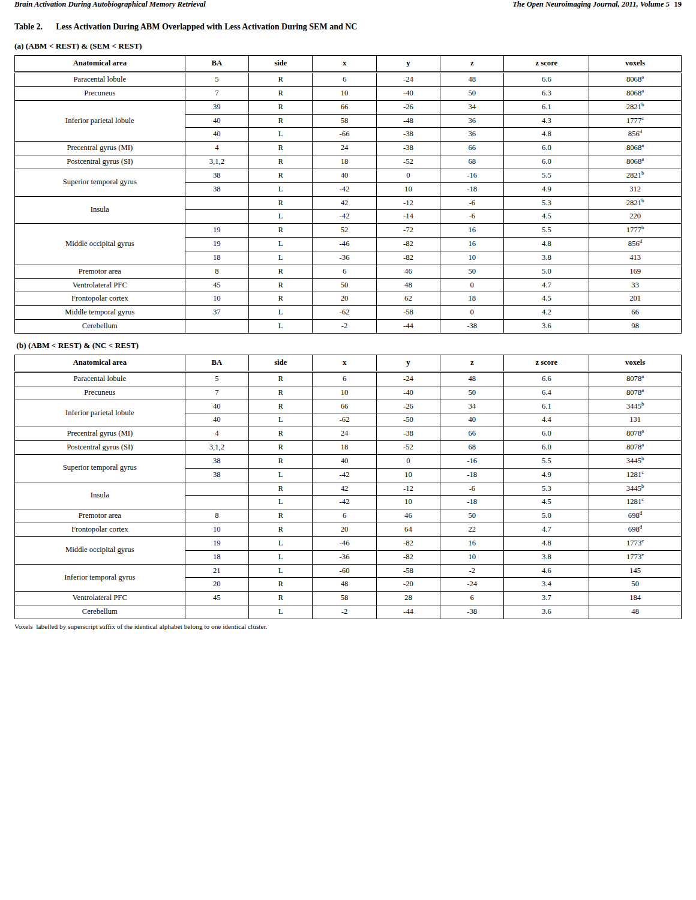Brain Activation During Autobiographical Memory Retrieval
The Open Neuroimaging Journal, 2011, Volume 519
Table 2. Less Activation During ABM Overlapped with Less Activation During SEM and NC
(a) (ABM < REST) & (SEM < REST)
| Anatomical area | BA | side | x | y | z | z score | voxels |
| --- | --- | --- | --- | --- | --- | --- | --- |
| Paracental lobule | 5 | R | 6 | -24 | 48 | 6.6 | 8068 a |
| Precuneus | 7 | R | 10 | -40 | 50 | 6.3 | 8068 a |
| Inferior parietal lobule | 39 | R | 66 | -26 | 34 | 6.1 | 2821 b |
| 40 | R | 58 | -48 | 36 | 4.3 | 1777 c |
| 40 | L | -66 | -38 | 36 | 4.8 | 856 d |
| Precentral gyrus (MI) | 4 | R | 24 | -38 | 66 | 6.0 | 8068 a |
| Postcentral gyrus (SI) | 3,1,2 | R | 18 | -52 | 68 | 6.0 | 8068 a |
| Superior temporal gyrus | 38 | R | 40 | 0 | -16 | 5.5 | 2821 b |
| 38 | L | -42 | 10 | -18 | 4.9 | 312 |
| Insula | | R | 42 | -12 | -6 | 5.3 | 2821 b |
| | L | -42 | -14 | -6 | 4.5 | 220 |
| Middle occipital gyrus | 19 | R | 52 | -72 | 16 | 5.5 | 1777 b |
| 19 | L | -46 | -82 | 16 | 4.8 | 856 d |
| 18 | L | -36 | -82 | 10 | 3.8 | 413 |
| Premotor area | 8 | R | 6 | 46 | 50 | 5.0 | 169 |
| Ventrolateral PFC | 45 | R | 50 | 48 | 0 | 4.7 | 33 |
| Frontopolar cortex | 10 | R | 20 | 62 | 18 | 4.5 | 201 |
| Middle temporal gyrus | 37 | L | -62 | -58 | 0 | 4.2 | 66 |
| Cerebellum | | L | -2 | -44 | -38 | 3.6 | 98 |
(b) (ABM < REST) & (NC < REST)
| Anatomical area | BA | side | x | y | z | z score | voxels |
| --- | --- | --- | --- | --- | --- | --- | --- |
| Paracental lobule | 5 | R | 6 | -24 | 48 | 6.6 | 8078 a |
| Precuneus | 7 | R | 10 | -40 | 50 | 6.4 | 8078 a |
| Inferior parietal lobule | 40 | R | 66 | -26 | 34 | 6.1 | 3445 b |
| 40 | L | -62 | -50 | 40 | 4.4 | 131 |
| Precentral gyrus (MI) | 4 | R | 24 | -38 | 66 | 6.0 | 8078 a |
| Postcentral gyrus (SI) | 3,1,2 | R | 18 | -52 | 68 | 6.0 | 8078 a |
| Superior temporal gyrus | 38 | R | 40 | 0 | -16 | 5.5 | 3445 b |
| 38 | L | -42 | 10 | -18 | 4.9 | 1281 c |
| Insula | | R | 42 | -12 | -6 | 5.3 | 3445 b |
| | L | -42 | 10 | -18 | 4.5 | 1281 c |
| Premotor area | 8 | R | 6 | 46 | 50 | 5.0 | 698 d |
| Frontopolar cortex | 10 | R | 20 | 64 | 22 | 4.7 | 698 d |
| Middle occipital gyrus | 19 | L | -46 | -82 | 16 | 4.8 | 1773 e |
| 18 | L | -36 | -82 | 10 | 3.8 | 1773 e |
| Inferior temporal gyrus | 21 | L | -60 | -58 | -2 | 4.6 | 145 |
| 20 | R | 48 | -20 | -24 | 3.4 | 50 |
| Ventrolateral PFC | 45 | R | 58 | 28 | 6 | 3.7 | 184 |
| Cerebellum | | L | -2 | -44 | -38 | 3.6 | 48 |
Voxels labelled by superscript suffix of the identical alphabet belong to one identical cluster.